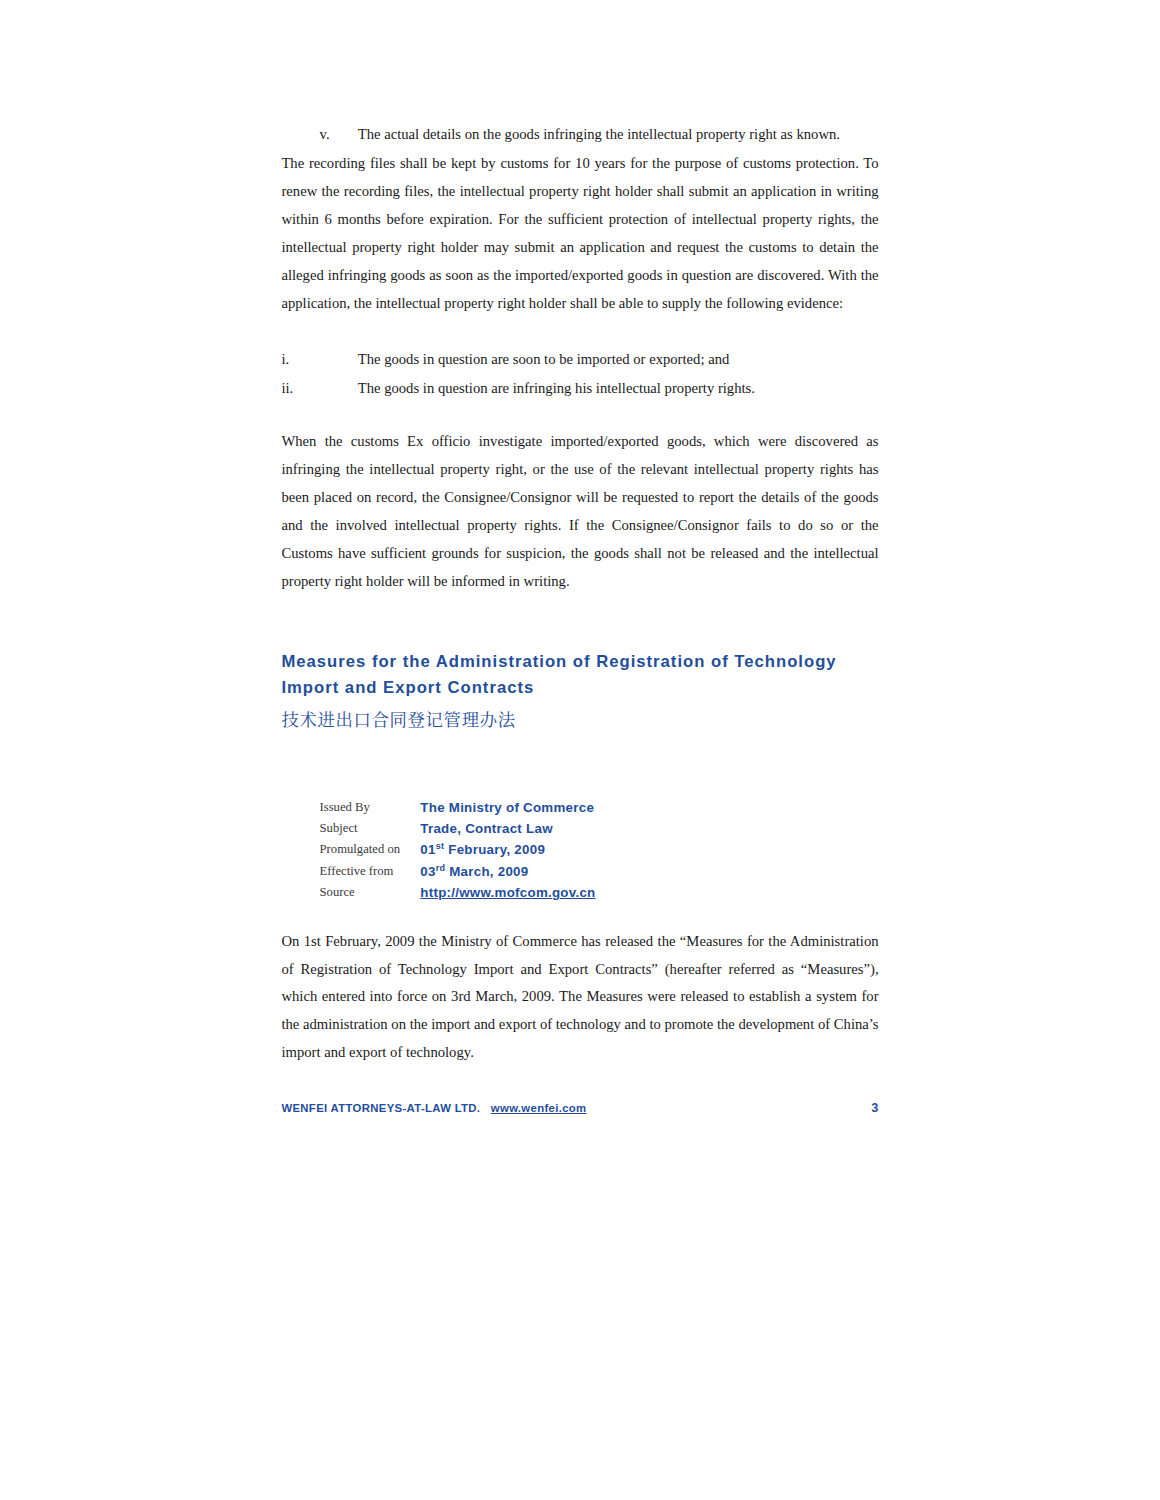v.
The actual details on the goods infringing the intellectual property right as known.
The recording files shall be kept by customs for 10 years for the purpose of customs protection. To renew the recording files, the intellectual property right holder shall submit an application in writing within 6 months before expiration. For the sufficient protection of intellectual property rights, the intellectual property right holder may submit an application and request the customs to detain the alleged infringing goods as soon as the imported/exported goods in question are discovered. With the application, the intellectual property right holder shall be able to supply the following evidence:
i.
The goods in question are soon to be imported or exported; and
ii.
The goods in question are infringing his intellectual property rights.
When the customs Ex officio investigate imported/exported goods, which were discovered as infringing the intellectual property right, or the use of the relevant intellectual property rights has been placed on record, the Consignee/Consignor will be requested to report the details of the goods and the involved intellectual property rights. If the Consignee/Consignor fails to do so or the Customs have sufficient grounds for suspicion, the goods shall not be released and the intellectual property right holder will be informed in writing.
Measures for the Administration of Registration of Technology Import and Export Contracts
技术进出口合同登记管理办法
| Issued By | The Ministry of Commerce |
| Subject | Trade, Contract Law |
| Promulgated on | 01 st February, 2009 |
| Effective from | 03 rd March, 2009 |
| Source | http://www.mofcom.gov.cn |
On 1st February, 2009 the Ministry of Commerce has released the “Measures for the Administration of Registration of Technology Import and Export Contracts” (hereafter referred as “Measures”), which entered into force on 3rd March, 2009. The Measures were released to establish a system for the administration on the import and export of technology and to promote the development of China’s import and export of technology.
WENFEI ATTORNEYS-AT-LAW LTD. www.wenfei.com
3